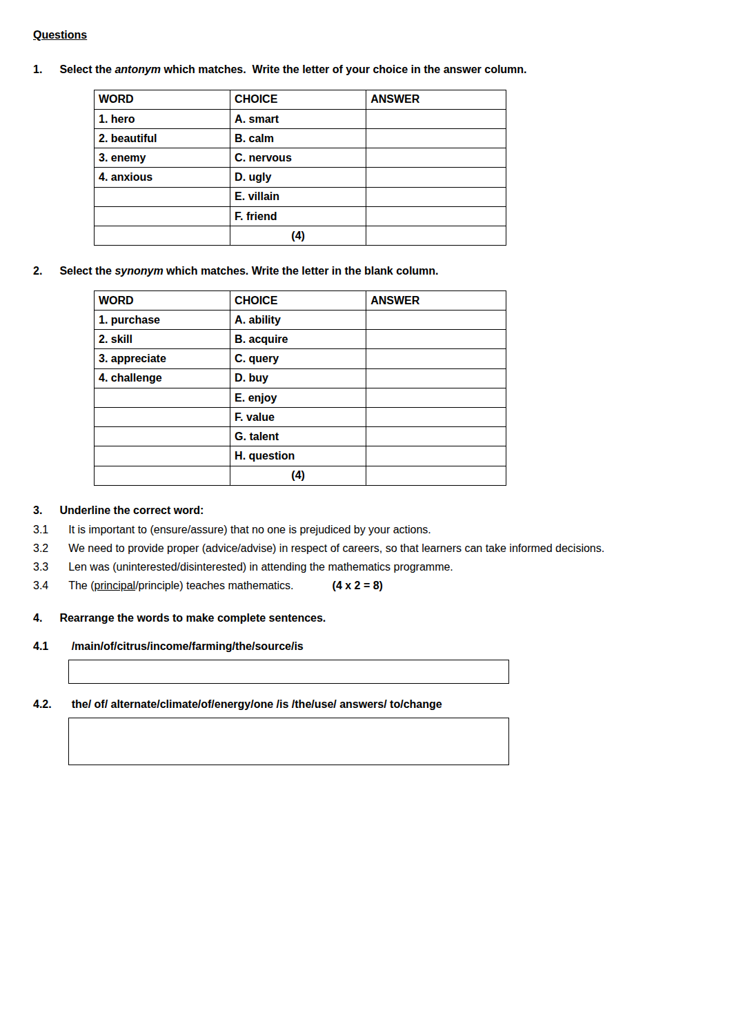Questions
1. Select the antonym which matches. Write the letter of your choice in the answer column.
| WORD | CHOICE | ANSWER |
| --- | --- | --- |
| 1. hero | A. smart | |
| 2. beautiful | B. calm | |
| 3. enemy | C. nervous | |
| 4. anxious | D. ugly | |
| | E. villain | |
| | F. friend | |
| | (4) | |
2. Select the synonym which matches. Write the letter in the blank column.
| WORD | CHOICE | ANSWER |
| --- | --- | --- |
| 1. purchase | A. ability | |
| 2. skill | B. acquire | |
| 3. appreciate | C. query | |
| 4. challenge | D. buy | |
| | E. enjoy | |
| | F. value | |
| | G. talent | |
| | H. question | |
| | (4) | |
3. Underline the correct word:
3.1 It is important to (ensure/assure) that no one is prejudiced by your actions.
3.2 We need to provide proper (advice/advise) in respect of careers, so that learners can take informed decisions.
3.3 Len was (uninterested/disinterested) in attending the mathematics programme.
3.4 The (principal/principle) teaches mathematics.(4 x 2 = 8)
4. Rearrange the words to make complete sentences.
4.1 /main/of/citrus/income/farming/the/source/is
4.2. the/ of/ alternate/climate/of/energy/one /is /the/use/ answers/ to/change